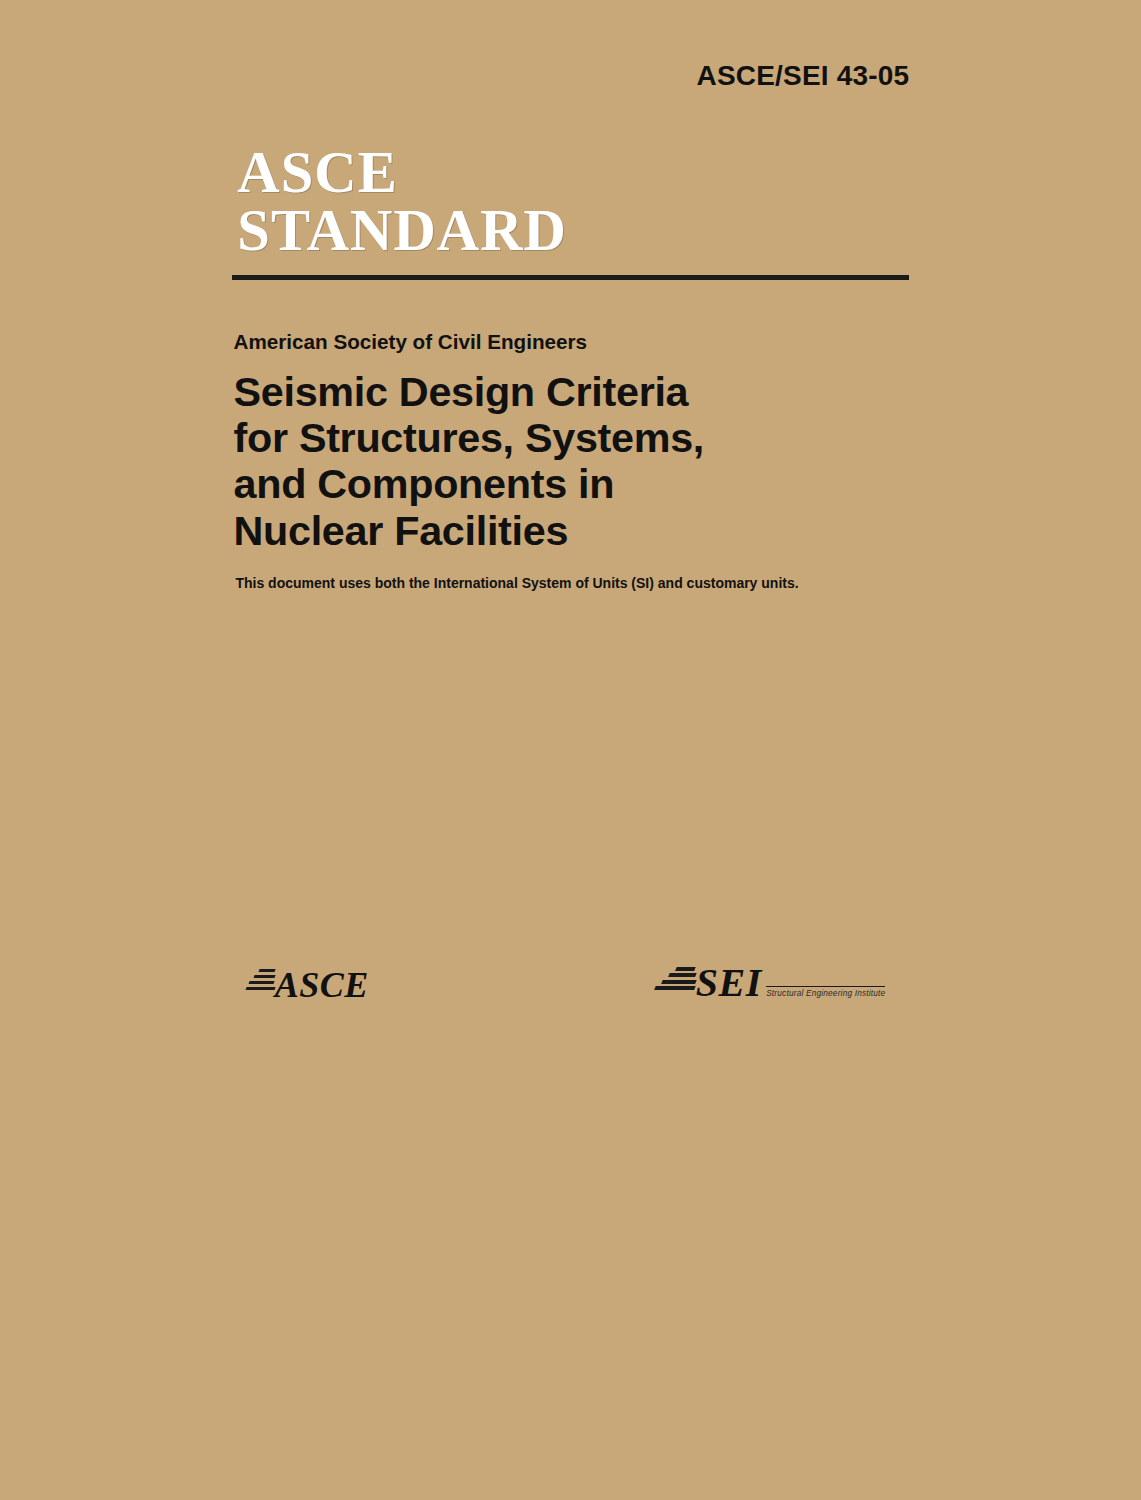ASCE/SEI 43-05
ASCESTANDARD
American Society of Civil Engineers
Seismic Design Criteria
for Structures, Systems,
and Components in
Nuclear Facilities
This document uses both the International System of Units (SI) and customary units.
ASCE
SEI
Structural Engineering Institute